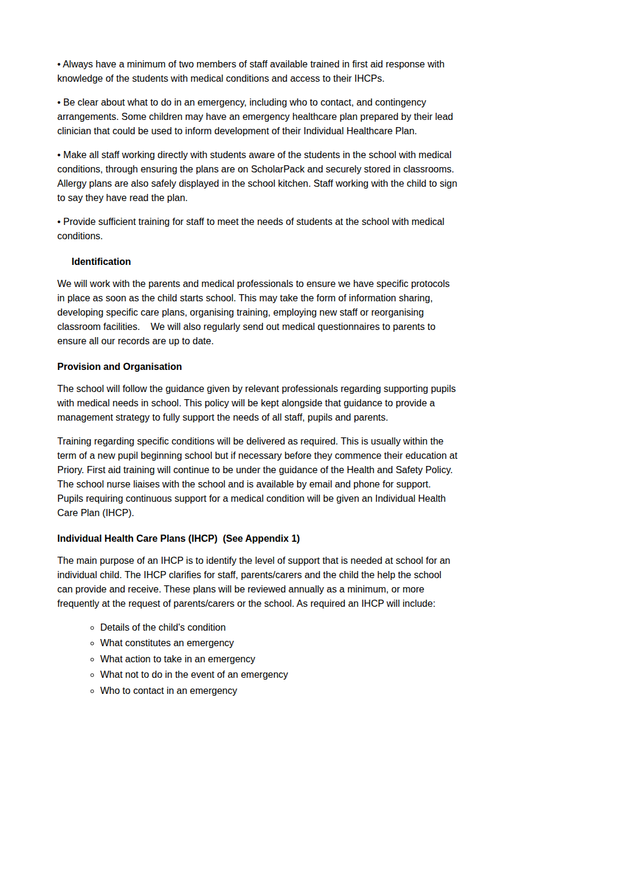• Always have a minimum of two members of staff available trained in first aid response with knowledge of the students with medical conditions and access to their IHCPs.
• Be clear about what to do in an emergency, including who to contact, and contingency arrangements. Some children may have an emergency healthcare plan prepared by their lead clinician that could be used to inform development of their Individual Healthcare Plan.
• Make all staff working directly with students aware of the students in the school with medical conditions, through ensuring the plans are on ScholarPack and securely stored in classrooms. Allergy plans are also safely displayed in the school kitchen. Staff working with the child to sign to say they have read the plan.
• Provide sufficient training for staff to meet the needs of students at the school with medical conditions.
Identification
We will work with the parents and medical professionals to ensure we have specific protocols in place as soon as the child starts school. This may take the form of information sharing, developing specific care plans, organising training, employing new staff or reorganising classroom facilities. We will also regularly send out medical questionnaires to parents to ensure all our records are up to date.
Provision and Organisation
The school will follow the guidance given by relevant professionals regarding supporting pupils with medical needs in school. This policy will be kept alongside that guidance to provide a management strategy to fully support the needs of all staff, pupils and parents.
Training regarding specific conditions will be delivered as required. This is usually within the term of a new pupil beginning school but if necessary before they commence their education at Priory. First aid training will continue to be under the guidance of the Health and Safety Policy. The school nurse liaises with the school and is available by email and phone for support. Pupils requiring continuous support for a medical condition will be given an Individual Health Care Plan (IHCP).
Individual Health Care Plans (IHCP) (See Appendix 1)
The main purpose of an IHCP is to identify the level of support that is needed at school for an individual child. The IHCP clarifies for staff, parents/carers and the child the help the school can provide and receive. These plans will be reviewed annually as a minimum, or more frequently at the request of parents/carers or the school. As required an IHCP will include:
Details of the child's condition
What constitutes an emergency
What action to take in an emergency
What not to do in the event of an emergency
Who to contact in an emergency